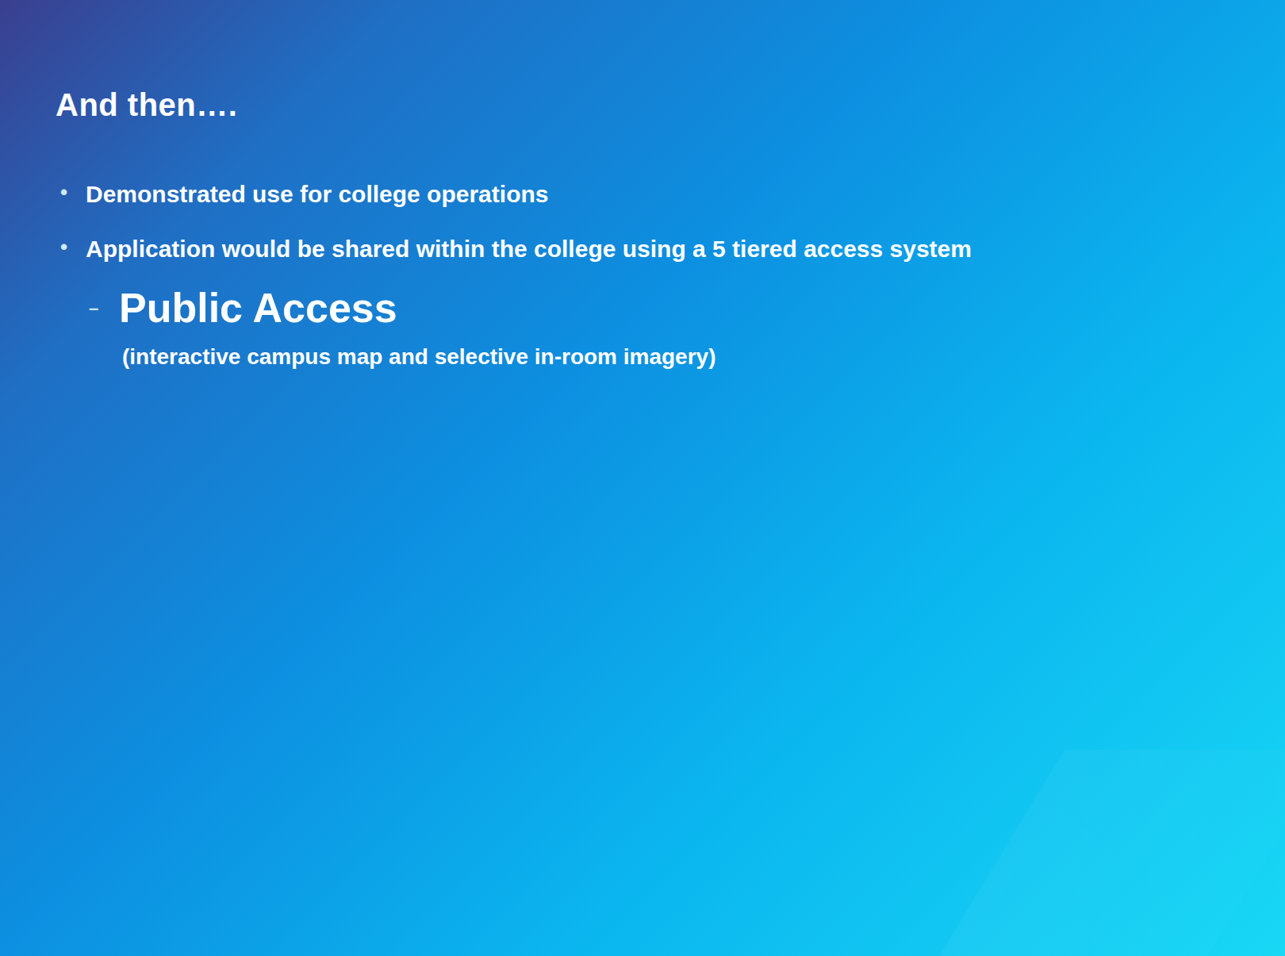And then….
Demonstrated use for college operations
Application would be shared within the college using a 5 tiered access system
Public Access (interactive campus map and selective in-room imagery)